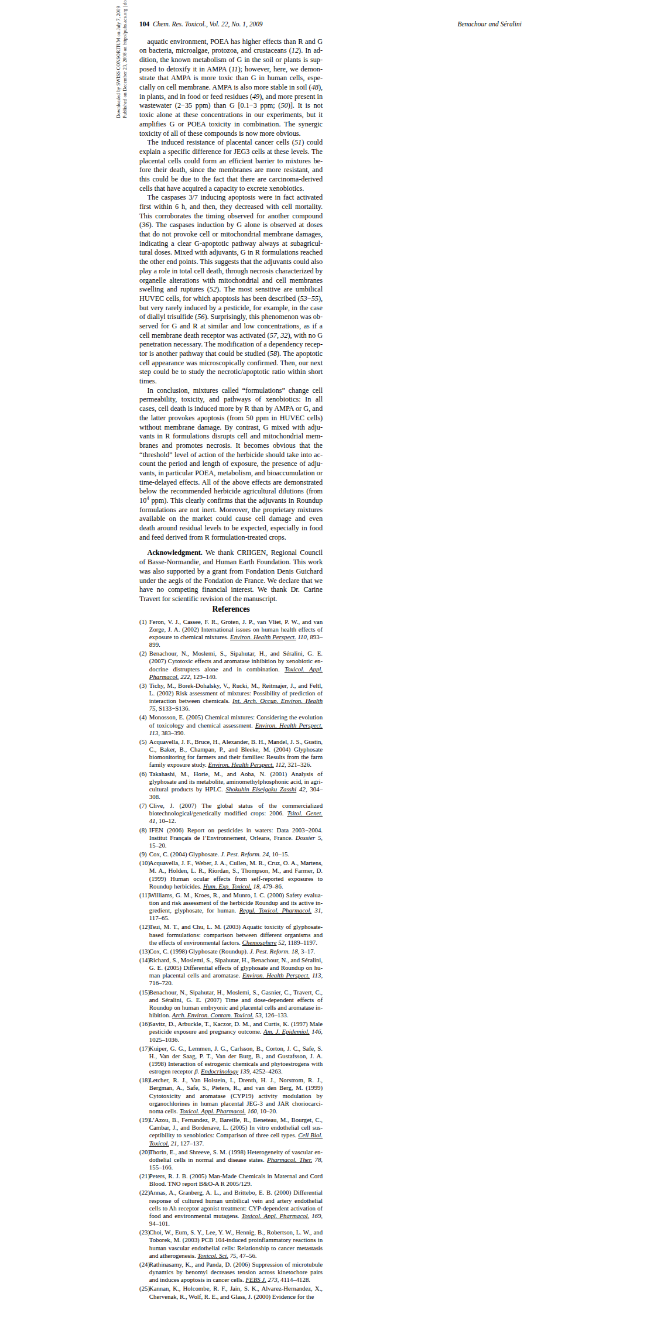Downloaded by SWISS CONSORTIUM on July 7, 2009
Published on December 23, 2008 on http://pubs.acs.org | doi: 10.1021/tx800218n
104 Chem. Res. Toxicol., Vol. 22, No. 1, 2009
Benachour and Séralini
aquatic environment, POEA has higher effects than R and G on bacteria, microalgae, protozoa, and crustaceans (12). In addition, the known metabolism of G in the soil or plants is supposed to detoxify it in AMPA (11); however, here, we demonstrate that AMPA is more toxic than G in human cells, especially on cell membrane. AMPA is also more stable in soil (48), in plants, and in food or feed residues (49), and more present in wastewater (2−35 ppm) than G [0.1−3 ppm; (50)]. It is not toxic alone at these concentrations in our experiments, but it amplifies G or POEA toxicity in combination. The synergic toxicity of all of these compounds is now more obvious.
The induced resistance of placental cancer cells (51) could explain a specific difference for JEG3 cells at these levels. The placental cells could form an efficient barrier to mixtures before their death, since the membranes are more resistant, and this could be due to the fact that there are carcinoma-derived cells that have acquired a capacity to excrete xenobiotics.
The caspases 3/7 inducing apoptosis were in fact activated first within 6 h, and then, they decreased with cell mortality. This corroborates the timing observed for another compound (36). The caspases induction by G alone is observed at doses that do not provoke cell or mitochondrial membrane damages, indicating a clear G-apoptotic pathway always at subagricultural doses. Mixed with adjuvants, G in R formulations reached the other end points. This suggests that the adjuvants could also play a role in total cell death, through necrosis characterized by organelle alterations with mitochondrial and cell membranes swelling and ruptures (52). The most sensitive are umbilical HUVEC cells, for which apoptosis has been described (53−55), but very rarely induced by a pesticide, for example, in the case of diallyl trisulfide (56). Surprisingly, this phenomenon was observed for G and R at similar and low concentrations, as if a cell membrane death receptor was activated (57, 32), with no G penetration necessary. The modification of a dependency receptor is another pathway that could be studied (58). The apoptotic cell appearance was microscopically confirmed. Then, our next step could be to study the necrotic/apoptotic ratio within short times.
In conclusion, mixtures called “formulations” change cell permeability, toxicity, and pathways of xenobiotics: In all cases, cell death is induced more by R than by AMPA or G, and the latter provokes apoptosis (from 50 ppm in HUVEC cells) without membrane damage. By contrast, G mixed with adjuvants in R formulations disrupts cell and mitochondrial membranes and promotes necrosis. It becomes obvious that the “threshold” level of action of the herbicide should take into account the period and length of exposure, the presence of adjuvants, in particular POEA, metabolism, and bioaccumulation or time-delayed effects. All of the above effects are demonstrated below the recommended herbicide agricultural dilutions (from 104 ppm). This clearly confirms that the adjuvants in Roundup formulations are not inert. Moreover, the proprietary mixtures available on the market could cause cell damage and even death around residual levels to be expected, especially in food and feed derived from R formulation-treated crops.
Acknowledgment. We thank CRIIGEN, Regional Council of Basse-Normandie, and Human Earth Foundation. This work was also supported by a grant from Fondation Denis Guichard under the aegis of the Fondation de France. We declare that we have no competing financial interest. We thank Dr. Carine Travert for scientific revision of the manuscript.
References
(1) Feron, V. J., Cassee, F. R., Groten, J. P., van Vliet, P. W., and van Zorge, J. A. (2002) International issues on human health effects of exposure to chemical mixtures. Environ. Health Perspect. 110, 893–899.
(2) Benachour, N., Moslemi, S., Sipahutar, H., and Séralini, G. E. (2007) Cytotoxic effects and aromatase inhibition by xenobiotic endocrine distrupters alone and in combination. Toxicol. Appl. Pharmacol. 222, 129–140.
(3) Tichy, M., Borek-Dohalsky, V., Rucki, M., Reitmajer, J., and Feltl, L. (2002) Risk assessment of mixtures: Possibility of prediction of interaction between chemicals. Int. Arch. Occup. Environ. Health 75, S133−S136.
(4) Monosson, E. (2005) Chemical mixtures: Considering the evolution of toxicology and chemical assessment. Environ. Health Perspect. 113, 383–390.
(5) Acquavella, J. F., Bruce, H., Alexander, B. H., Mandel, J. S., Gustin, C., Baker, B., Champan, P., and Bleeke, M. (2004) Glyphosate biomonitoring for farmers and their families: Results from the farm family exposure study. Environ. Health Perspect. 112, 321–326.
(6) Takahashi, M., Horie, M., and Aoba, N. (2001) Analysis of glyphosate and its metabolite, aminomethylphosphonic acid, in agricultural products by HPLC. Shokuhin Eiseigaku Zasshi 42, 304–308.
(7) Clive, J. (2007) The global status of the commercialized biotechnological/genetically modified crops: 2006. Tsitol. Genet. 41, 10–12.
(8) IFEN (2006) Report on pesticides in waters: Data 2003−2004. Institut Français de l’Environnement, Orleans, France. Dossier 5, 15–20.
(9) Cox, C. (2004) Glyphosate. J. Pest. Reform. 24, 10–15.
(10) Acquavella, J. F., Weber, J. A., Cullen, M. R., Cruz, O. A., Martens, M. A., Holden, L. R., Riordan, S., Thompson, M., and Farmer, D. (1999) Human ocular effects from self-reported exposures to Roundup herbicides. Hum. Exp. Toxicol. 18, 479–86.
(11) Williams, G. M., Kroes, R., and Munro, I. C. (2000) Safety evaluation and risk assessment of the herbicide Roundup and its active ingredient, glyphosate, for human. Regul. Toxicol. Pharmacol. 31, 117–65.
(12) Tsui, M. T., and Chu, L. M. (2003) Aquatic toxicity of glyphosate-based formulations: comparison between different organisms and the effects of environmental factors. Chemosphere 52, 1189–1197.
(13) Cox, C. (1998) Glyphosate (Roundup). J. Pest. Reform. 18, 3–17.
(14) Richard, S., Moslemi, S., Sipahutar, H., Benachour, N., and Séralini, G. E. (2005) Differential effects of glyphosate and Roundup on human placental cells and aromatase. Environ. Health Perspect. 113, 716–720.
(15) Benachour, N., Sipahutar, H., Moslemi, S., Gasnier, C., Travert, C., and Séralini, G. E. (2007) Time and dose-dependent effects of Roundup on human embryonic and placental cells and aromatase inhibition. Arch. Environ. Contam. Toxicol. 53, 126–133.
(16) Savitz, D., Arbuckle, T., Kaczor, D. M., and Curtis, K. (1997) Male pesticide exposure and pregnancy outcome. Am. J. Epidemiol. 146, 1025–1036.
(17) Kuiper, G. G., Lemmen, J. G., Carlsson, B., Corton, J. C., Safe, S. H., Van der Saag, P. T., Van der Burg, B., and Gustafsson, J. A. (1998) Interaction of estrogenic chemicals and phytoestrogens with estrogen receptor β. Endocrinology 139, 4252–4263.
(18) Letcher, R. J., Van Holstein, I., Drenth, H. J., Norstrom, R. J., Bergman, A., Safe, S., Pieters, R., and van den Berg, M. (1999) Cytotoxicity and aromatase (CYP19) activity modulation by organochlorines in human placental JEG-3 and JAR choriocarcinoma cells. Toxicol. Appl. Pharmacol. 160, 10–20.
(19) L’Azou, B., Fernandez, P., Bareille, R., Beneteau, M., Bourget, C., Cambar, J., and Bordenave, L. (2005) In vitro endothelial cell susceptibility to xenobiotics: Comparison of three cell types. Cell Biol. Toxicol. 21, 127–137.
(20) Thorin, E., and Shreeve, S. M. (1998) Heterogeneity of vascular endothelial cells in normal and disease states. Pharmacol. Ther. 78, 155–166.
(21) Peters, R. J. B. (2005) Man-Made Chemicals in Maternal and Cord Blood. TNO report B&O-A R 2005/129.
(22) Annas, A., Granberg, A. L., and Brittebo, E. B. (2000) Differential response of cultured human umbilical vein and artery endothelial cells to Ah receptor agonist treatment: CYP-dependent activation of food and environmental mutagens. Toxicol. Appl. Pharmacol. 169, 94–101.
(23) Choi, W., Eum, S. Y., Lee, Y. W., Hennig, B., Robertson, L. W., and Toborek, M. (2003) PCB 104-induced proinflammatory reactions in human vascular endothelial cells: Relationship to cancer metastasis and atherogenesis. Toxicol. Sci. 75, 47–56.
(24) Rathinasamy, K., and Panda, D. (2006) Suppression of microtubule dynamics by benomyl decreases tension across kinetochore pairs and induces apoptosis in cancer cells. FEBS J. 273, 4114–4128.
(25) Kannan, K., Holcombe, R. F., Jain, S. K., Alvarez-Hernandez, X., Chervenak, R., Wolf, R. E., and Glass, J. (2000) Evidence for the